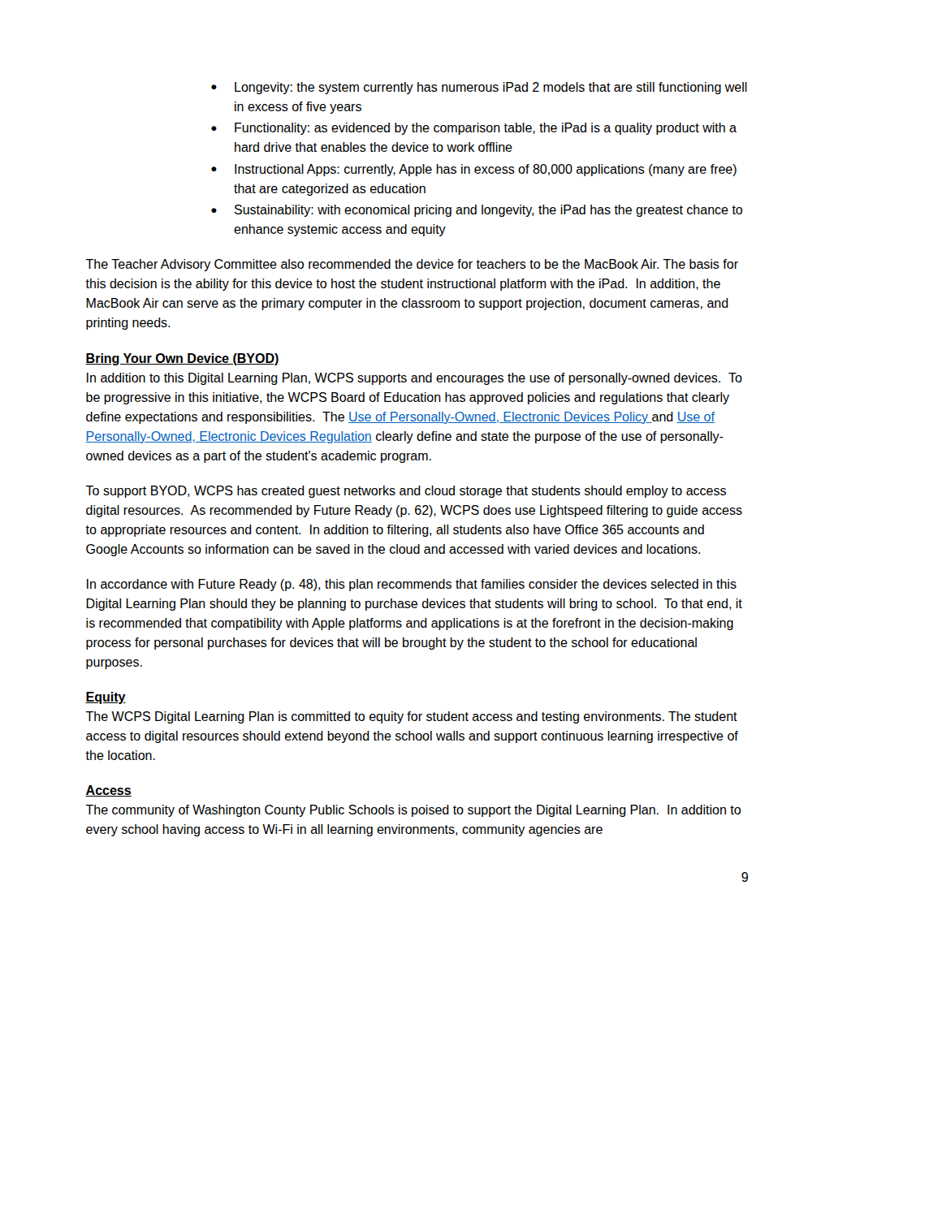Longevity: the system currently has numerous iPad 2 models that are still functioning well in excess of five years
Functionality: as evidenced by the comparison table, the iPad is a quality product with a hard drive that enables the device to work offline
Instructional Apps: currently, Apple has in excess of 80,000 applications (many are free) that are categorized as education
Sustainability: with economical pricing and longevity, the iPad has the greatest chance to enhance systemic access and equity
The Teacher Advisory Committee also recommended the device for teachers to be the MacBook Air. The basis for this decision is the ability for this device to host the student instructional platform with the iPad. In addition, the MacBook Air can serve as the primary computer in the classroom to support projection, document cameras, and printing needs.
Bring Your Own Device (BYOD)
In addition to this Digital Learning Plan, WCPS supports and encourages the use of personally-owned devices. To be progressive in this initiative, the WCPS Board of Education has approved policies and regulations that clearly define expectations and responsibilities. The Use of Personally-Owned, Electronic Devices Policy and Use of Personally-Owned, Electronic Devices Regulation clearly define and state the purpose of the use of personally-owned devices as a part of the student's academic program.
To support BYOD, WCPS has created guest networks and cloud storage that students should employ to access digital resources. As recommended by Future Ready (p. 62), WCPS does use Lightspeed filtering to guide access to appropriate resources and content. In addition to filtering, all students also have Office 365 accounts and Google Accounts so information can be saved in the cloud and accessed with varied devices and locations.
In accordance with Future Ready (p. 48), this plan recommends that families consider the devices selected in this Digital Learning Plan should they be planning to purchase devices that students will bring to school. To that end, it is recommended that compatibility with Apple platforms and applications is at the forefront in the decision-making process for personal purchases for devices that will be brought by the student to the school for educational purposes.
Equity
The WCPS Digital Learning Plan is committed to equity for student access and testing environments. The student access to digital resources should extend beyond the school walls and support continuous learning irrespective of the location.
Access
The community of Washington County Public Schools is poised to support the Digital Learning Plan. In addition to every school having access to Wi-Fi in all learning environments, community agencies are
9